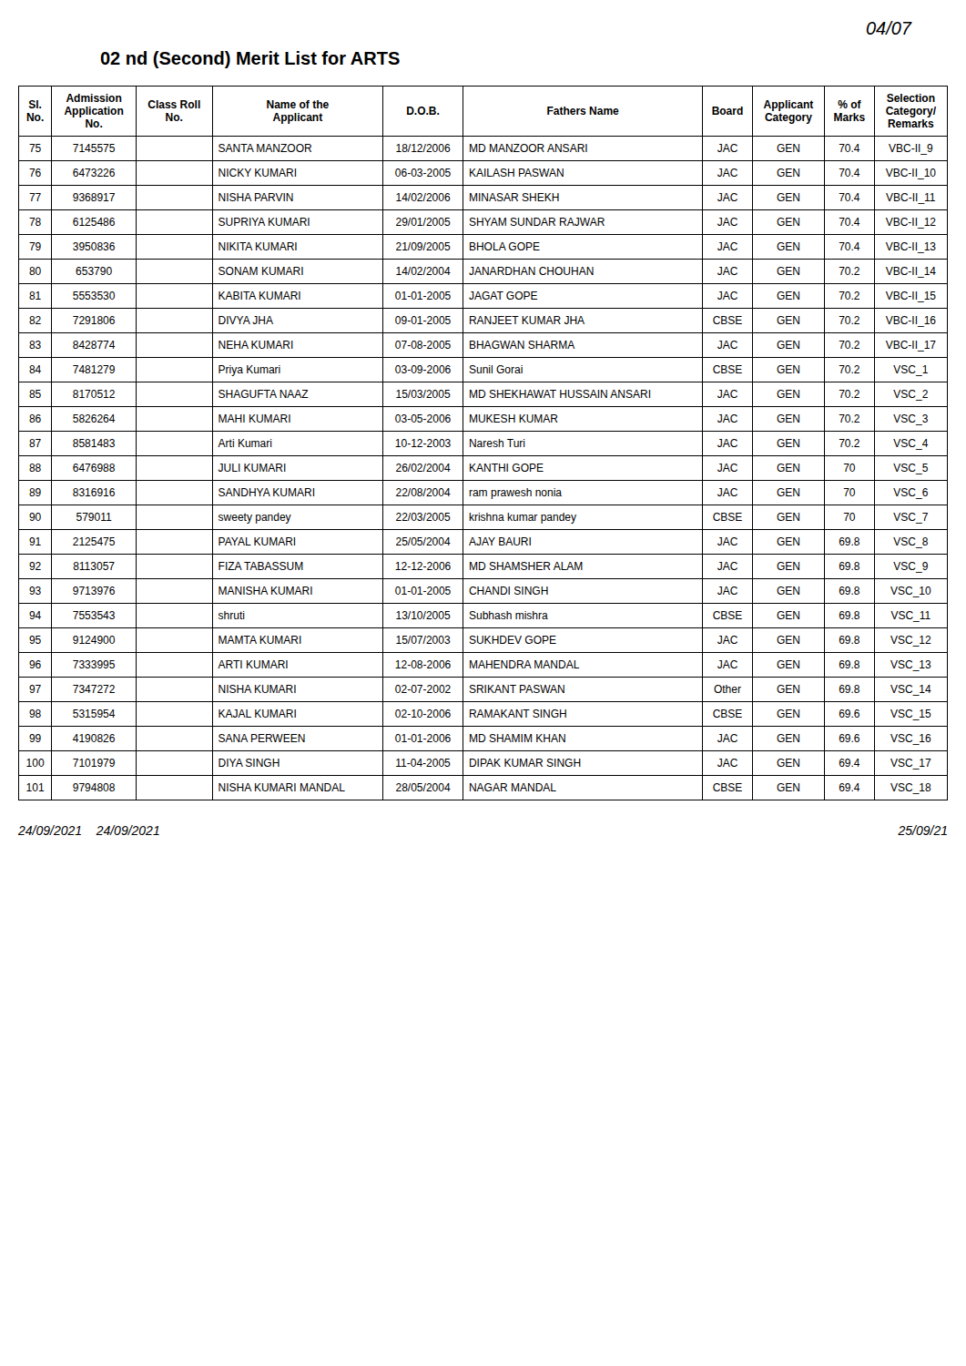04/07
02 nd (Second) Merit List for ARTS
| Sl. No. | Admission Application No. | Class Roll No. | Name of the Applicant | D.O.B. | Fathers Name | Board | Applicant Category | % of Marks | Selection Category/ Remarks |
| --- | --- | --- | --- | --- | --- | --- | --- | --- | --- |
| 75 | 7145575 | | SANTA MANZOOR | 18/12/2006 | MD MANZOOR ANSARI | JAC | GEN | 70.4 | VBC-II_9 |
| 76 | 6473226 | | NICKY KUMARI | 06-03-2005 | KAILASH PASWAN | JAC | GEN | 70.4 | VBC-II_10 |
| 77 | 9368917 | | NISHA PARVIN | 14/02/2006 | MINASAR SHEKH | JAC | GEN | 70.4 | VBC-II_11 |
| 78 | 6125486 | | SUPRIYA KUMARI | 29/01/2005 | SHYAM SUNDAR RAJWAR | JAC | GEN | 70.4 | VBC-II_12 |
| 79 | 3950836 | | NIKITA KUMARI | 21/09/2005 | BHOLA GOPE | JAC | GEN | 70.4 | VBC-II_13 |
| 80 | 653790 | | SONAM KUMARI | 14/02/2004 | JANARDHAN CHOUHAN | JAC | GEN | 70.2 | VBC-II_14 |
| 81 | 5553530 | | KABITA KUMARI | 01-01-2005 | JAGAT GOPE | JAC | GEN | 70.2 | VBC-II_15 |
| 82 | 7291806 | | DIVYA JHA | 09-01-2005 | RANJEET KUMAR JHA | CBSE | GEN | 70.2 | VBC-II_16 |
| 83 | 8428774 | | NEHA KUMARI | 07-08-2005 | BHAGWAN SHARMA | JAC | GEN | 70.2 | VBC-II_17 |
| 84 | 7481279 | | Priya Kumari | 03-09-2006 | Sunil Gorai | CBSE | GEN | 70.2 | VSC_1 |
| 85 | 8170512 | | SHAGUFTA NAAZ | 15/03/2005 | MD SHEKHAWAT HUSSAIN ANSARI | JAC | GEN | 70.2 | VSC_2 |
| 86 | 5826264 | | MAHI KUMARI | 03-05-2006 | MUKESH KUMAR | JAC | GEN | 70.2 | VSC_3 |
| 87 | 8581483 | | Arti Kumari | 10-12-2003 | Naresh Turi | JAC | GEN | 70.2 | VSC_4 |
| 88 | 6476988 | | JULI KUMARI | 26/02/2004 | KANTHI GOPE | JAC | GEN | 70 | VSC_5 |
| 89 | 8316916 | | SANDHYA KUMARI | 22/08/2004 | ram prawesh nonia | JAC | GEN | 70 | VSC_6 |
| 90 | 579011 | | sweety pandey | 22/03/2005 | krishna kumar pandey | CBSE | GEN | 70 | VSC_7 |
| 91 | 2125475 | | PAYAL KUMARI | 25/05/2004 | AJAY BAURI | JAC | GEN | 69.8 | VSC_8 |
| 92 | 8113057 | | FIZA TABASSUM | 12-12-2006 | MD SHAMSHER ALAM | JAC | GEN | 69.8 | VSC_9 |
| 93 | 9713976 | | MANISHA KUMARI | 01-01-2005 | CHANDI SINGH | JAC | GEN | 69.8 | VSC_10 |
| 94 | 7553543 | | shruti | 13/10/2005 | Subhash mishra | CBSE | GEN | 69.8 | VSC_11 |
| 95 | 9124900 | | MAMTA KUMARI | 15/07/2003 | SUKHDEV GOPE | JAC | GEN | 69.8 | VSC_12 |
| 96 | 7333995 | | ARTI KUMARI | 12-08-2006 | MAHENDRA MANDAL | JAC | GEN | 69.8 | VSC_13 |
| 97 | 7347272 | | NISHA KUMARI | 02-07-2002 | SRIKANT PASWAN | Other | GEN | 69.8 | VSC_14 |
| 98 | 5315954 | | KAJAL KUMARI | 02-10-2006 | RAMAKANT SINGH | CBSE | GEN | 69.6 | VSC_15 |
| 99 | 4190826 | | SANA PERWEEN | 01-01-2006 | MD SHAMIM KHAN | JAC | GEN | 69.6 | VSC_16 |
| 100 | 7101979 | | DIYA SINGH | 11-04-2005 | DIPAK KUMAR SINGH | JAC | GEN | 69.4 | VSC_17 |
| 101 | 9794808 | | NISHA KUMARI MANDAL | 28/05/2004 | NAGAR MANDAL | CBSE | GEN | 69.4 | VSC_18 |
24/09/2021 24/09/2021
25/09/21